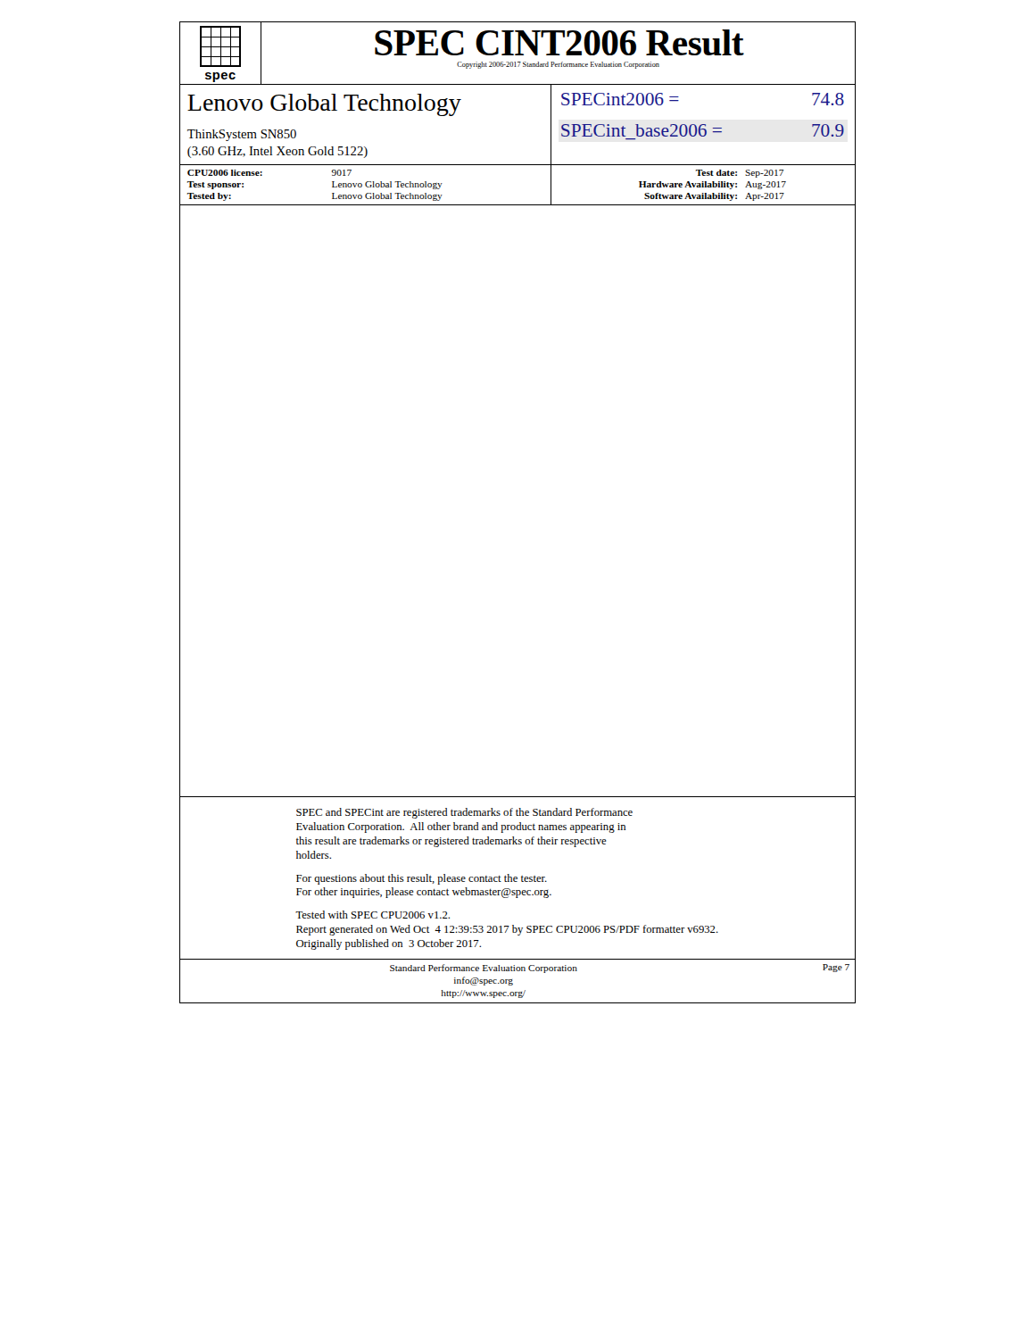spec
SPEC CINT2006 Result
Copyright 2006-2017 Standard Performance Evaluation Corporation
Lenovo Global Technology
ThinkSystem SN850
(3.60 GHz, Intel Xeon Gold 5122)
SPECint2006 = 74.8
SPECint_base2006 = 70.9
| CPU2006 license: | 9017 |
| Test sponsor: | Lenovo Global Technology |
| Tested by: | Lenovo Global Technology |
| Test date: | Sep-2017 |
| Hardware Availability: | Aug-2017 |
| Software Availability: | Apr-2017 |
SPEC and SPECint are registered trademarks of the Standard Performance
Evaluation Corporation. All other brand and product names appearing in
this result are trademarks or registered trademarks of their respective
holders.
For questions about this result, please contact the tester.
For other inquiries, please contact webmaster@spec.org.
Tested with SPEC CPU2006 v1.2.
Report generated on Wed Oct 4 12:39:53 2017 by SPEC CPU2006 PS/PDF formatter v6932.
Originally published on 3 October 2017.
Standard Performance Evaluation Corporation
info@spec.org
http://www.spec.org/
Page 7